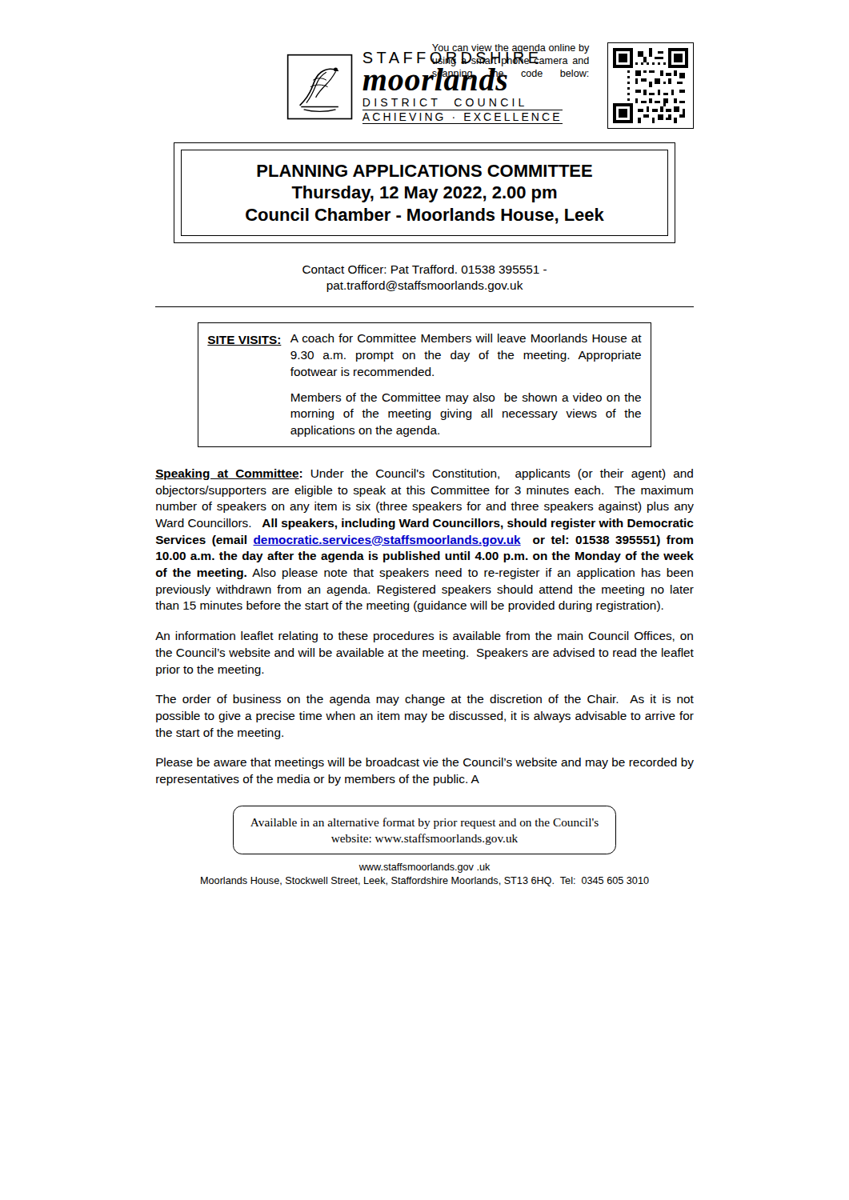You can view the agenda online by using a smart phone camera and scanning the code below:
STAFFORDSHIRE
moorlands
DISTRICT COUNCIL
ACHIEVING · EXCELLENCE
PLANNING APPLICATIONS COMMITTEE
Thursday, 12 May 2022, 2.00 pm
Council Chamber - Moorlands House, Leek
Contact Officer: Pat Trafford. 01538 395551 -
pat.trafford@staffsmoorlands.gov.uk
SITE VISITS:
A coach for Committee Members will leave Moorlands House at 9.30 a.m. prompt on the day of the meeting. Appropriate footwear is recommended.
Members of the Committee may also be shown a video on the morning of the meeting giving all necessary views of the applications on the agenda.
Speaking at Committee: Under the Council's Constitution, applicants (or their agent) and objectors/supporters are eligible to speak at this Committee for 3 minutes each. The maximum number of speakers on any item is six (three speakers for and three speakers against) plus any Ward Councillors. All speakers, including Ward Councillors, should register with Democratic Services (email democratic.services@staffsmoorlands.gov.uk or tel: 01538 395551) from 10.00 a.m. the day after the agenda is published until 4.00 p.m. on the Monday of the week of the meeting. Also please note that speakers need to re-register if an application has been previously withdrawn from an agenda. Registered speakers should attend the meeting no later than 15 minutes before the start of the meeting (guidance will be provided during registration).
An information leaflet relating to these procedures is available from the main Council Offices, on the Council’s website and will be available at the meeting. Speakers are advised to read the leaflet prior to the meeting.
The order of business on the agenda may change at the discretion of the Chair. As it is not possible to give a precise time when an item may be discussed, it is always advisable to arrive for the start of the meeting.
Please be aware that meetings will be broadcast vie the Council’s website and may be recorded by representatives of the media or by members of the public. A
Available in an alternative format by prior request and on the Council's website: www.staffsmoorlands.gov.uk
www.staffsmoorlands.gov .uk
Moorlands House, Stockwell Street, Leek, Staffordshire Moorlands, ST13 6HQ. Tel: 0345 605 3010